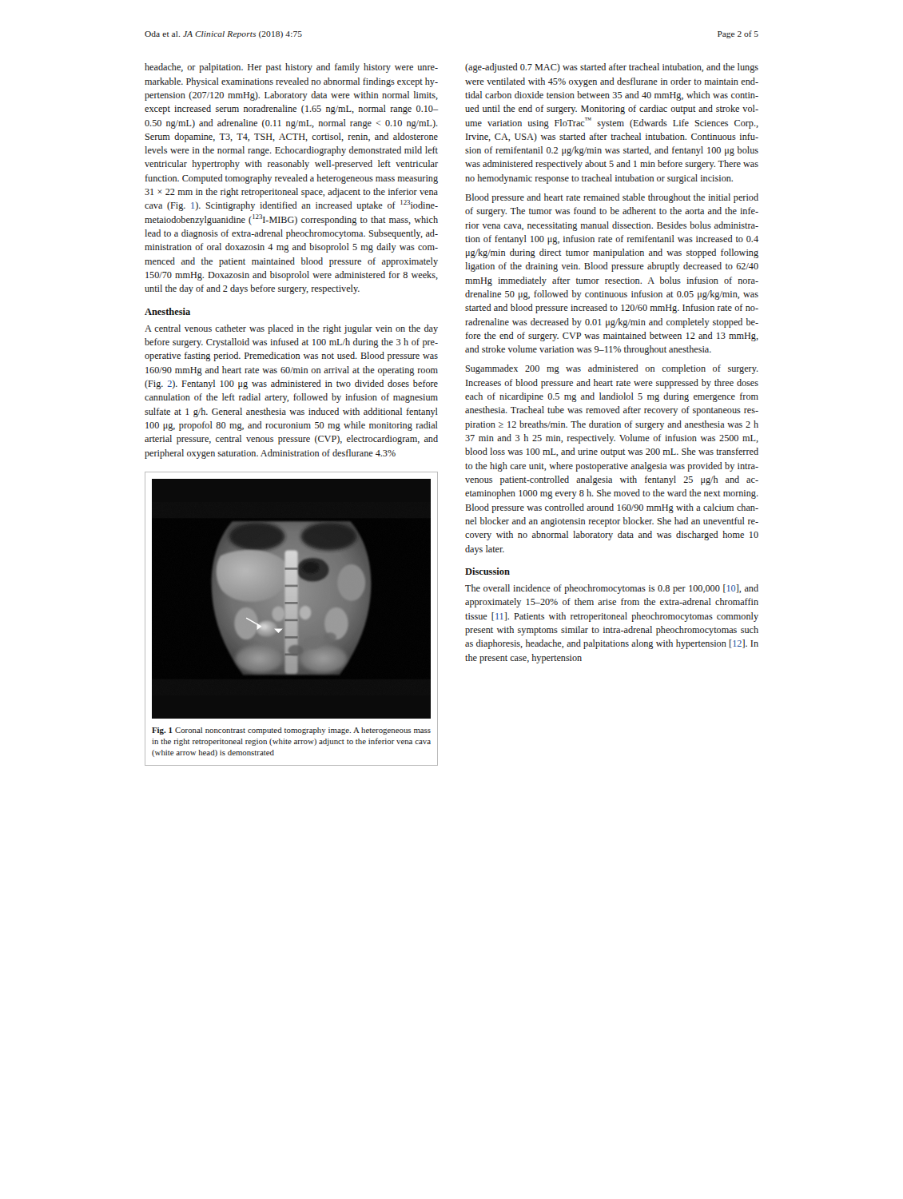Oda et al. JA Clinical Reports (2018) 4:75
Page 2 of 5
headache, or palpitation. Her past history and family history were unremarkable. Physical examinations revealed no abnormal findings except hypertension (207/120 mmHg). Laboratory data were within normal limits, except increased serum noradrenaline (1.65 ng/mL, normal range 0.10–0.50 ng/mL) and adrenaline (0.11 ng/mL, normal range < 0.10 ng/mL). Serum dopamine, T3, T4, TSH, ACTH, cortisol, renin, and aldosterone levels were in the normal range. Echocardiography demonstrated mild left ventricular hypertrophy with reasonably well-preserved left ventricular function. Computed tomography revealed a heterogeneous mass measuring 31 × 22 mm in the right retroperitoneal space, adjacent to the inferior vena cava (Fig. 1). Scintigraphy identified an increased uptake of 123iodine-metaiodobenzylguanidine (123I-MIBG) corresponding to that mass, which lead to a diagnosis of extra-adrenal pheochromocytoma. Subsequently, administration of oral doxazosin 4 mg and bisoprolol 5 mg daily was commenced and the patient maintained blood pressure of approximately 150/70 mmHg. Doxazosin and bisoprolol were administered for 8 weeks, until the day of and 2 days before surgery, respectively.
Anesthesia
A central venous catheter was placed in the right jugular vein on the day before surgery. Crystalloid was infused at 100 mL/h during the 3 h of preoperative fasting period. Premedication was not used. Blood pressure was 160/90 mmHg and heart rate was 60/min on arrival at the operating room (Fig. 2). Fentanyl 100 μg was administered in two divided doses before cannulation of the left radial artery, followed by infusion of magnesium sulfate at 1 g/h. General anesthesia was induced with additional fentanyl 100 μg, propofol 80 mg, and rocuronium 50 mg while monitoring radial arterial pressure, central venous pressure (CVP), electrocardiogram, and peripheral oxygen saturation. Administration of desflurane 4.3%
Fig. 1 Coronal noncontrast computed tomography image. A heterogeneous mass in the right retroperitoneal region (white arrow) adjunct to the inferior vena cava (white arrow head) is demonstrated
(age-adjusted 0.7 MAC) was started after tracheal intubation, and the lungs were ventilated with 45% oxygen and desflurane in order to maintain end-tidal carbon dioxide tension between 35 and 40 mmHg, which was continued until the end of surgery. Monitoring of cardiac output and stroke volume variation using FloTrac™ system (Edwards Life Sciences Corp., Irvine, CA, USA) was started after tracheal intubation. Continuous infusion of remifentanil 0.2 μg/kg/min was started, and fentanyl 100 μg bolus was administered respectively about 5 and 1 min before surgery. There was no hemodynamic response to tracheal intubation or surgical incision.
Blood pressure and heart rate remained stable throughout the initial period of surgery. The tumor was found to be adherent to the aorta and the inferior vena cava, necessitating manual dissection. Besides bolus administration of fentanyl 100 μg, infusion rate of remifentanil was increased to 0.4 μg/kg/min during direct tumor manipulation and was stopped following ligation of the draining vein. Blood pressure abruptly decreased to 62/40 mmHg immediately after tumor resection. A bolus infusion of noradrenaline 50 μg, followed by continuous infusion at 0.05 μg/kg/min, was started and blood pressure increased to 120/60 mmHg. Infusion rate of noradrenaline was decreased by 0.01 μg/kg/min and completely stopped before the end of surgery. CVP was maintained between 12 and 13 mmHg, and stroke volume variation was 9–11% throughout anesthesia.
Sugammadex 200 mg was administered on completion of surgery. Increases of blood pressure and heart rate were suppressed by three doses each of nicardipine 0.5 mg and landiolol 5 mg during emergence from anesthesia. Tracheal tube was removed after recovery of spontaneous respiration ≥ 12 breaths/min. The duration of surgery and anesthesia was 2 h 37 min and 3 h 25 min, respectively. Volume of infusion was 2500 mL, blood loss was 100 mL, and urine output was 200 mL. She was transferred to the high care unit, where postoperative analgesia was provided by intravenous patient-controlled analgesia with fentanyl 25 μg/h and acetaminophen 1000 mg every 8 h. She moved to the ward the next morning. Blood pressure was controlled around 160/90 mmHg with a calcium channel blocker and an angiotensin receptor blocker. She had an uneventful recovery with no abnormal laboratory data and was discharged home 10 days later.
Discussion
The overall incidence of pheochromocytomas is 0.8 per 100,000 [10], and approximately 15–20% of them arise from the extra-adrenal chromaffin tissue [11]. Patients with retroperitoneal pheochromocytomas commonly present with symptoms similar to intra-adrenal pheochromocytomas such as diaphoresis, headache, and palpitations along with hypertension [12]. In the present case, hypertension